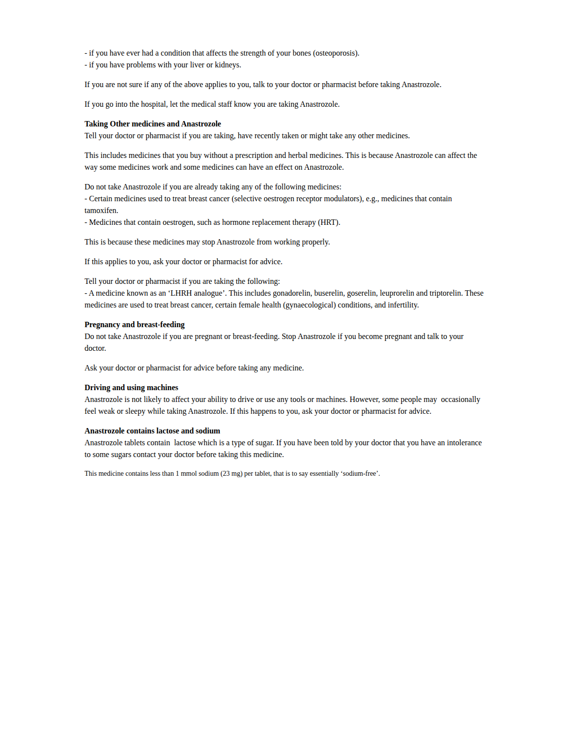- if you have ever had a condition that affects the strength of your bones (osteoporosis).
- if you have problems with your liver or kidneys.
If you are not sure if any of the above applies to you, talk to your doctor or pharmacist before taking Anastrozole.
If you go into the hospital, let the medical staff know you are taking Anastrozole.
Taking Other medicines and Anastrozole
Tell your doctor or pharmacist if you are taking, have recently taken or might take any other medicines.
This includes medicines that you buy without a prescription and herbal medicines. This is because Anastrozole can affect the way some medicines work and some medicines can have an effect on Anastrozole.
Do not take Anastrozole if you are already taking any of the following medicines:
- Certain medicines used to treat breast cancer (selective oestrogen receptor modulators), e.g., medicines that contain tamoxifen.
- Medicines that contain oestrogen, such as hormone replacement therapy (HRT).
This is because these medicines may stop Anastrozole from working properly.
If this applies to you, ask your doctor or pharmacist for advice.
Tell your doctor or pharmacist if you are taking the following:
- A medicine known as an ‘LHRH analogue’. This includes gonadorelin, buserelin, goserelin, leuprorelin and triptorelin. These medicines are used to treat breast cancer, certain female health (gynaecological) conditions, and infertility.
Pregnancy and breast-feeding
Do not take Anastrozole if you are pregnant or breast-feeding. Stop Anastrozole if you become pregnant and talk to your doctor.
Ask your doctor or pharmacist for advice before taking any medicine.
Driving and using machines
Anastrozole is not likely to affect your ability to drive or use any tools or machines. However, some people may occasionally feel weak or sleepy while taking Anastrozole. If this happens to you, ask your doctor or pharmacist for advice.
Anastrozole contains lactose and sodium
Anastrozole tablets contain lactose which is a type of sugar. If you have been told by your doctor that you have an intolerance to some sugars contact your doctor before taking this medicine.
This medicine contains less than 1 mmol sodium (23 mg) per tablet, that is to say essentially ‘sodium-free’.